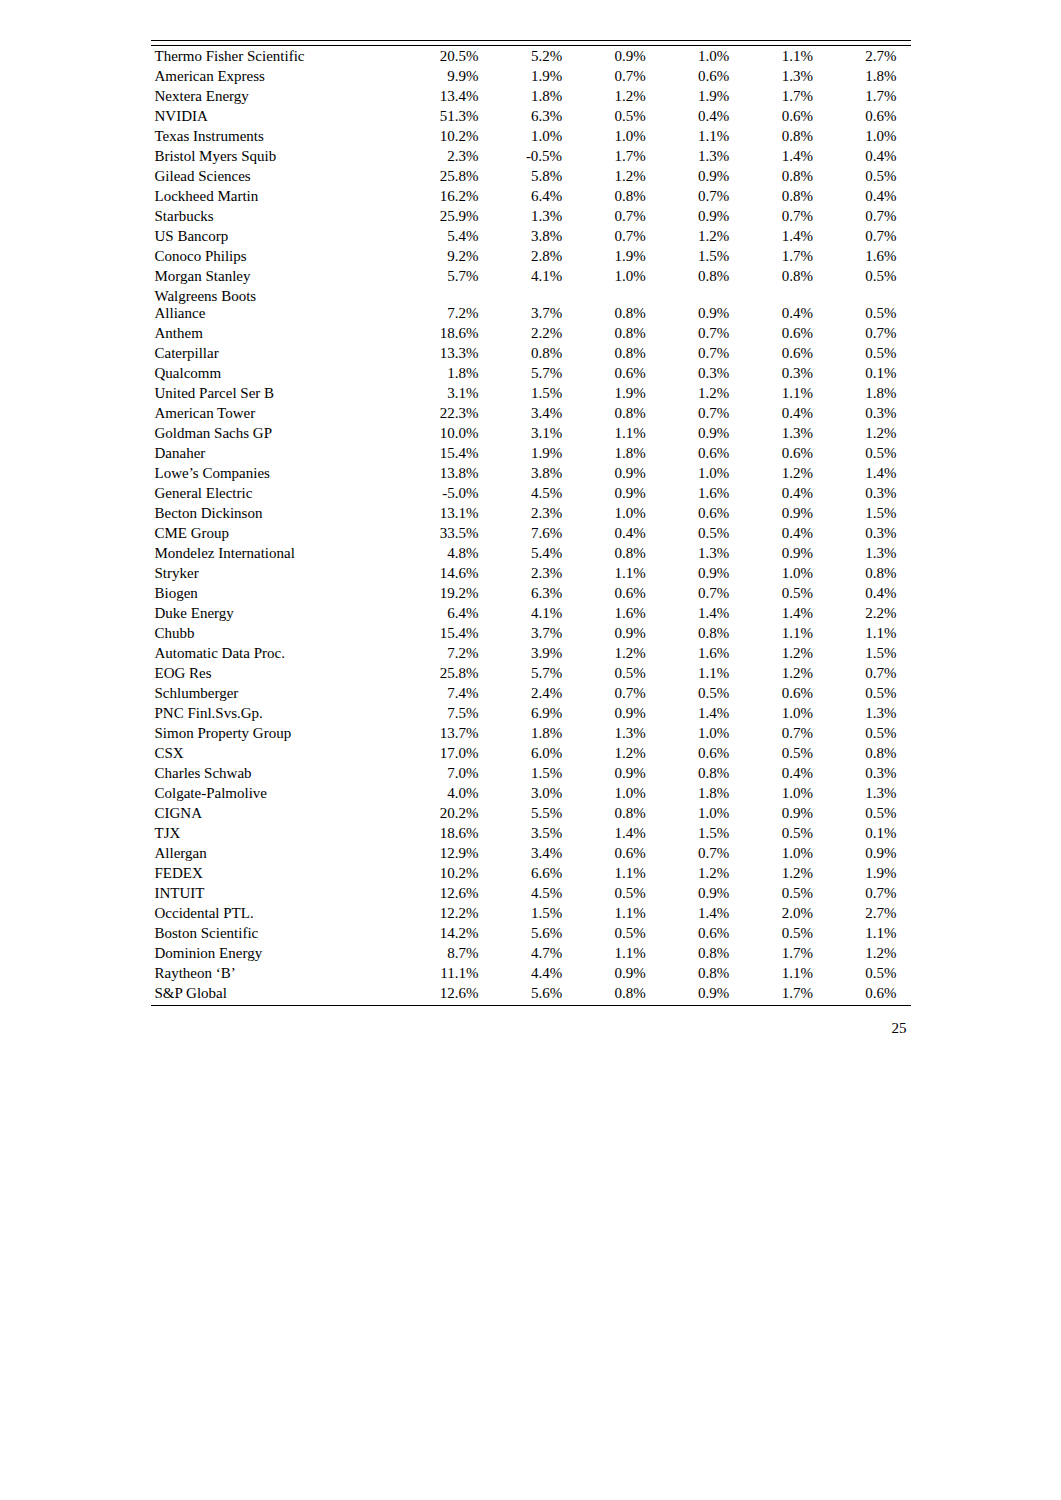| Thermo Fisher Scientific | 20.5% | 5.2% | 0.9% | 1.0% | 1.1% | 2.7% |
| American Express | 9.9% | 1.9% | 0.7% | 0.6% | 1.3% | 1.8% |
| Nextera Energy | 13.4% | 1.8% | 1.2% | 1.9% | 1.7% | 1.7% |
| NVIDIA | 51.3% | 6.3% | 0.5% | 0.4% | 0.6% | 0.6% |
| Texas Instruments | 10.2% | 1.0% | 1.0% | 1.1% | 0.8% | 1.0% |
| Bristol Myers Squib | 2.3% | -0.5% | 1.7% | 1.3% | 1.4% | 0.4% |
| Gilead Sciences | 25.8% | 5.8% | 1.2% | 0.9% | 0.8% | 0.5% |
| Lockheed Martin | 16.2% | 6.4% | 0.8% | 0.7% | 0.8% | 0.4% |
| Starbucks | 25.9% | 1.3% | 0.7% | 0.9% | 0.7% | 0.7% |
| US Bancorp | 5.4% | 3.8% | 0.7% | 1.2% | 1.4% | 0.7% |
| Conoco Philips | 9.2% | 2.8% | 1.9% | 1.5% | 1.7% | 1.6% |
| Morgan Stanley | 5.7% | 4.1% | 1.0% | 0.8% | 0.8% | 0.5% |
| Walgreens Boots Alliance | 7.2% | 3.7% | 0.8% | 0.9% | 0.4% | 0.5% |
| Anthem | 18.6% | 2.2% | 0.8% | 0.7% | 0.6% | 0.7% |
| Caterpillar | 13.3% | 0.8% | 0.8% | 0.7% | 0.6% | 0.5% |
| Qualcomm | 1.8% | 5.7% | 0.6% | 0.3% | 0.3% | 0.1% |
| United Parcel Ser B | 3.1% | 1.5% | 1.9% | 1.2% | 1.1% | 1.8% |
| American Tower | 22.3% | 3.4% | 0.8% | 0.7% | 0.4% | 0.3% |
| Goldman Sachs GP | 10.0% | 3.1% | 1.1% | 0.9% | 1.3% | 1.2% |
| Danaher | 15.4% | 1.9% | 1.8% | 0.6% | 0.6% | 0.5% |
| Lowe’s Companies | 13.8% | 3.8% | 0.9% | 1.0% | 1.2% | 1.4% |
| General Electric | -5.0% | 4.5% | 0.9% | 1.6% | 0.4% | 0.3% |
| Becton Dickinson | 13.1% | 2.3% | 1.0% | 0.6% | 0.9% | 1.5% |
| CME Group | 33.5% | 7.6% | 0.4% | 0.5% | 0.4% | 0.3% |
| Mondelez International | 4.8% | 5.4% | 0.8% | 1.3% | 0.9% | 1.3% |
| Stryker | 14.6% | 2.3% | 1.1% | 0.9% | 1.0% | 0.8% |
| Biogen | 19.2% | 6.3% | 0.6% | 0.7% | 0.5% | 0.4% |
| Duke Energy | 6.4% | 4.1% | 1.6% | 1.4% | 1.4% | 2.2% |
| Chubb | 15.4% | 3.7% | 0.9% | 0.8% | 1.1% | 1.1% |
| Automatic Data Proc. | 7.2% | 3.9% | 1.2% | 1.6% | 1.2% | 1.5% |
| EOG Res | 25.8% | 5.7% | 0.5% | 1.1% | 1.2% | 0.7% |
| Schlumberger | 7.4% | 2.4% | 0.7% | 0.5% | 0.6% | 0.5% |
| PNC Finl.Svs.Gp. | 7.5% | 6.9% | 0.9% | 1.4% | 1.0% | 1.3% |
| Simon Property Group | 13.7% | 1.8% | 1.3% | 1.0% | 0.7% | 0.5% |
| CSX | 17.0% | 6.0% | 1.2% | 0.6% | 0.5% | 0.8% |
| Charles Schwab | 7.0% | 1.5% | 0.9% | 0.8% | 0.4% | 0.3% |
| Colgate-Palmolive | 4.0% | 3.0% | 1.0% | 1.8% | 1.0% | 1.3% |
| CIGNA | 20.2% | 5.5% | 0.8% | 1.0% | 0.9% | 0.5% |
| TJX | 18.6% | 3.5% | 1.4% | 1.5% | 0.5% | 0.1% |
| Allergan | 12.9% | 3.4% | 0.6% | 0.7% | 1.0% | 0.9% |
| FEDEX | 10.2% | 6.6% | 1.1% | 1.2% | 1.2% | 1.9% |
| INTUIT | 12.6% | 4.5% | 0.5% | 0.9% | 0.5% | 0.7% |
| Occidental PTL. | 12.2% | 1.5% | 1.1% | 1.4% | 2.0% | 2.7% |
| Boston Scientific | 14.2% | 5.6% | 0.5% | 0.6% | 0.5% | 1.1% |
| Dominion Energy | 8.7% | 4.7% | 1.1% | 0.8% | 1.7% | 1.2% |
| Raytheon ‘B’ | 11.1% | 4.4% | 0.9% | 0.8% | 1.1% | 0.5% |
| S&P Global | 12.6% | 5.6% | 0.8% | 0.9% | 1.7% | 0.6% |
25